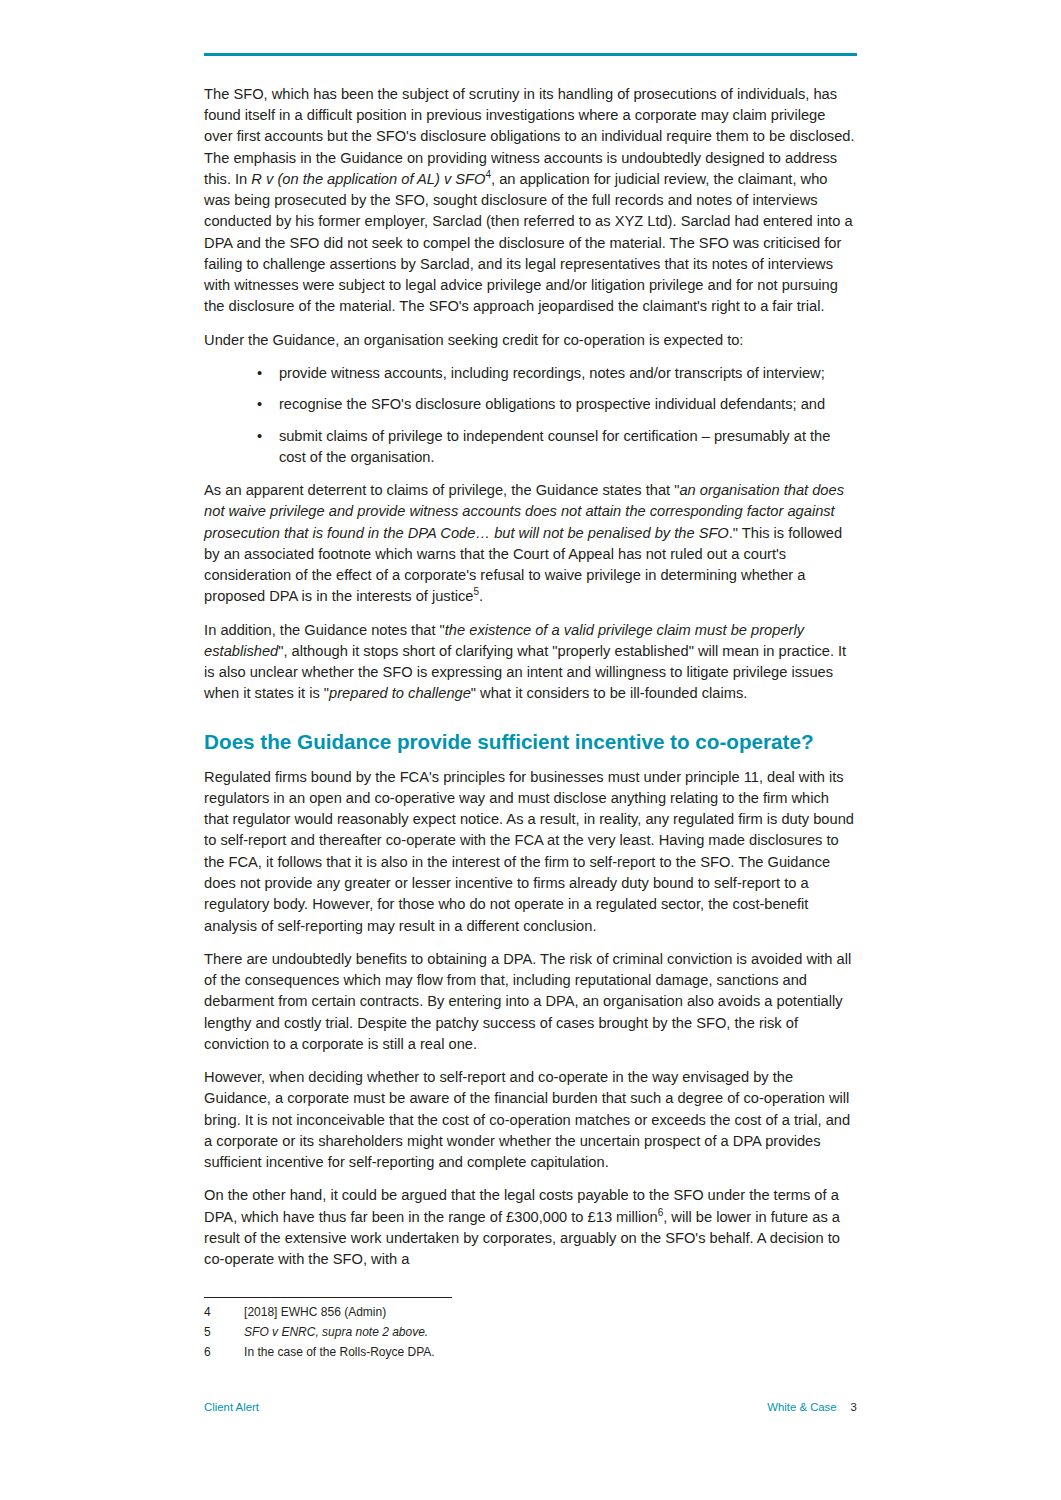The SFO, which has been the subject of scrutiny in its handling of prosecutions of individuals, has found itself in a difficult position in previous investigations where a corporate may claim privilege over first accounts but the SFO's disclosure obligations to an individual require them to be disclosed. The emphasis in the Guidance on providing witness accounts is undoubtedly designed to address this. In R v (on the application of AL) v SFO4, an application for judicial review, the claimant, who was being prosecuted by the SFO, sought disclosure of the full records and notes of interviews conducted by his former employer, Sarclad (then referred to as XYZ Ltd). Sarclad had entered into a DPA and the SFO did not seek to compel the disclosure of the material. The SFO was criticised for failing to challenge assertions by Sarclad, and its legal representatives that its notes of interviews with witnesses were subject to legal advice privilege and/or litigation privilege and for not pursuing the disclosure of the material. The SFO's approach jeopardised the claimant's right to a fair trial.
Under the Guidance, an organisation seeking credit for co-operation is expected to:
provide witness accounts, including recordings, notes and/or transcripts of interview;
recognise the SFO's disclosure obligations to prospective individual defendants; and
submit claims of privilege to independent counsel for certification – presumably at the cost of the organisation.
As an apparent deterrent to claims of privilege, the Guidance states that "an organisation that does not waive privilege and provide witness accounts does not attain the corresponding factor against prosecution that is found in the DPA Code… but will not be penalised by the SFO." This is followed by an associated footnote which warns that the Court of Appeal has not ruled out a court's consideration of the effect of a corporate's refusal to waive privilege in determining whether a proposed DPA is in the interests of justice5.
In addition, the Guidance notes that "the existence of a valid privilege claim must be properly established", although it stops short of clarifying what "properly established" will mean in practice. It is also unclear whether the SFO is expressing an intent and willingness to litigate privilege issues when it states it is "prepared to challenge" what it considers to be ill-founded claims.
Does the Guidance provide sufficient incentive to co-operate?
Regulated firms bound by the FCA's principles for businesses must under principle 11, deal with its regulators in an open and co-operative way and must disclose anything relating to the firm which that regulator would reasonably expect notice. As a result, in reality, any regulated firm is duty bound to self-report and thereafter co-operate with the FCA at the very least. Having made disclosures to the FCA, it follows that it is also in the interest of the firm to self-report to the SFO. The Guidance does not provide any greater or lesser incentive to firms already duty bound to self-report to a regulatory body. However, for those who do not operate in a regulated sector, the cost-benefit analysis of self-reporting may result in a different conclusion.
There are undoubtedly benefits to obtaining a DPA. The risk of criminal conviction is avoided with all of the consequences which may flow from that, including reputational damage, sanctions and debarment from certain contracts. By entering into a DPA, an organisation also avoids a potentially lengthy and costly trial. Despite the patchy success of cases brought by the SFO, the risk of conviction to a corporate is still a real one.
However, when deciding whether to self-report and co-operate in the way envisaged by the Guidance, a corporate must be aware of the financial burden that such a degree of co-operation will bring. It is not inconceivable that the cost of co-operation matches or exceeds the cost of a trial, and a corporate or its shareholders might wonder whether the uncertain prospect of a DPA provides sufficient incentive for self-reporting and complete capitulation.
On the other hand, it could be argued that the legal costs payable to the SFO under the terms of a DPA, which have thus far been in the range of £300,000 to £13 million6, will be lower in future as a result of the extensive work undertaken by corporates, arguably on the SFO's behalf. A decision to co-operate with the SFO, with a
| 4 | [2018] EWHC 856 (Admin) |
| 5 | SFO v ENRC, supra note 2 above. |
| 6 | In the case of the Rolls-Royce DPA. |
Client Alert
White & Case3